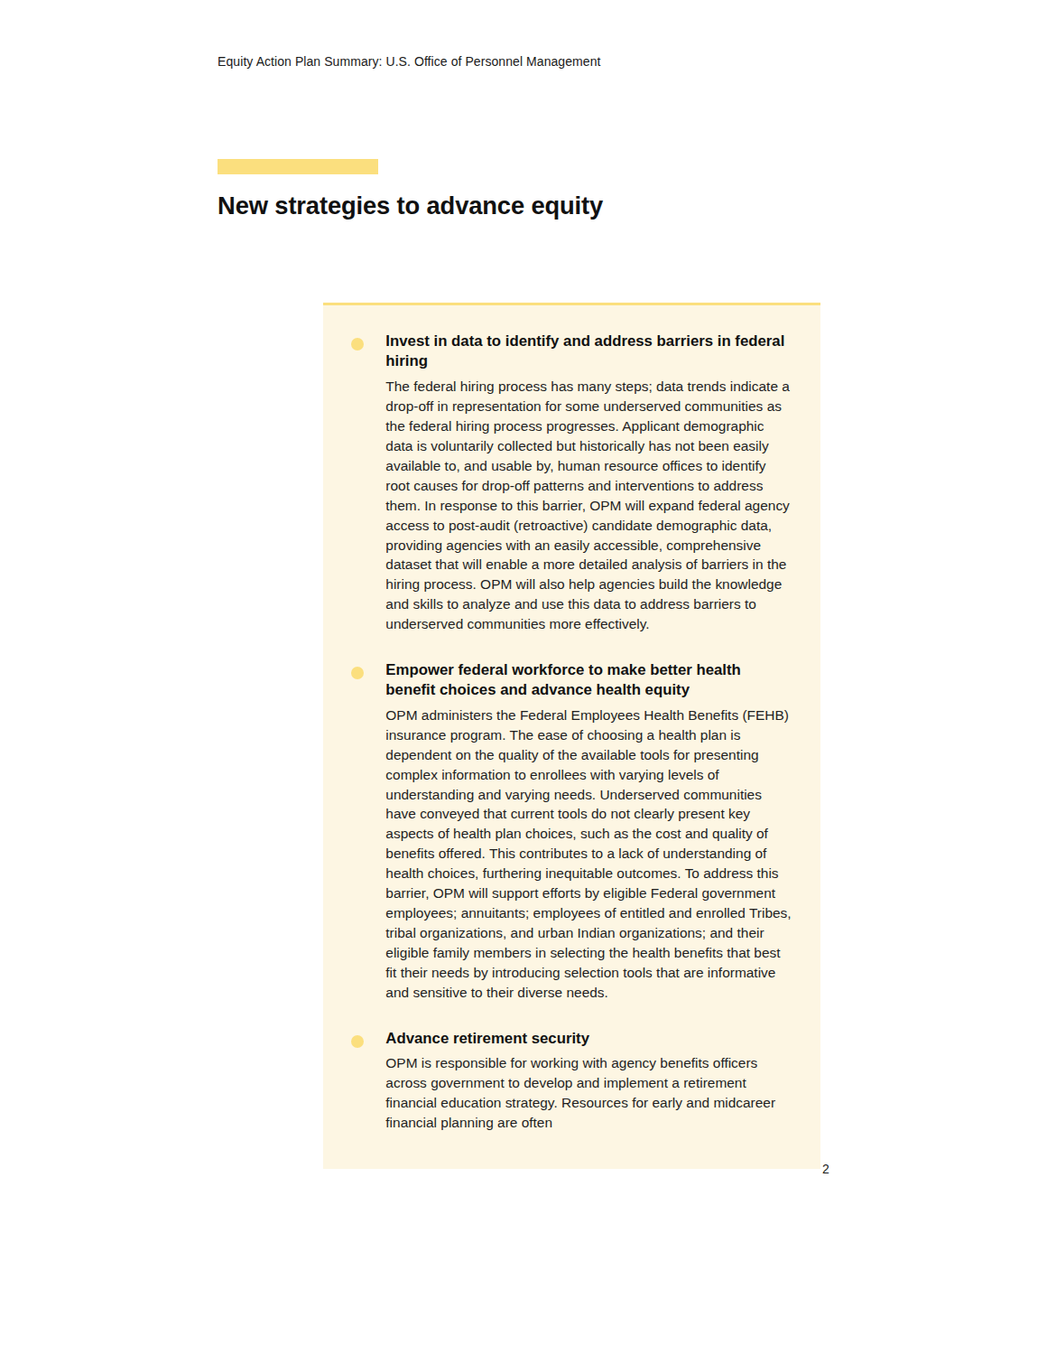Equity Action Plan Summary: U.S. Office of Personnel Management
New strategies to advance equity
Invest in data to identify and address barriers in federal hiring
The federal hiring process has many steps; data trends indicate a drop-off in representation for some underserved communities as the federal hiring process progresses. Applicant demographic data is voluntarily collected but historically has not been easily available to, and usable by, human resource offices to identify root causes for drop-off patterns and interventions to address them. In response to this barrier, OPM will expand federal agency access to post-audit (retroactive) candidate demographic data, providing agencies with an easily accessible, comprehensive dataset that will enable a more detailed analysis of barriers in the hiring process. OPM will also help agencies build the knowledge and skills to analyze and use this data to address barriers to underserved communities more effectively.
Empower federal workforce to make better health benefit choices and advance health equity
OPM administers the Federal Employees Health Benefits (FEHB) insurance program. The ease of choosing a health plan is dependent on the quality of the available tools for presenting complex information to enrollees with varying levels of understanding and varying needs. Underserved communities have conveyed that current tools do not clearly present key aspects of health plan choices, such as the cost and quality of benefits offered. This contributes to a lack of understanding of health choices, furthering inequitable outcomes. To address this barrier, OPM will support efforts by eligible Federal government employees; annuitants; employees of entitled and enrolled Tribes, tribal organizations, and urban Indian organizations; and their eligible family members in selecting the health benefits that best fit their needs by introducing selection tools that are informative and sensitive to their diverse needs.
Advance retirement security
OPM is responsible for working with agency benefits officers across government to develop and implement a retirement financial education strategy. Resources for early and midcareer financial planning are often
2